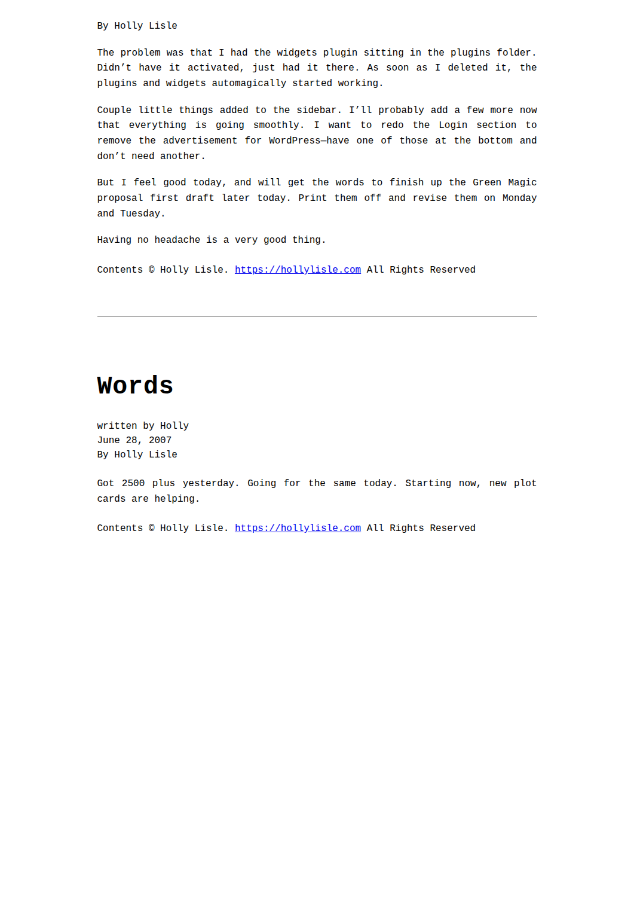By Holly Lisle
The problem was that I had the widgets plugin sitting in the plugins folder. Didn’t have it activated, just had it there. As soon as I deleted it, the plugins and widgets automagically started working.
Couple little things added to the sidebar. I’ll probably add a few more now that everything is going smoothly. I want to redo the Login section to remove the advertisement for WordPress—have one of those at the bottom and don’t need another.
But I feel good today, and will get the words to finish up the Green Magic proposal first draft later today. Print them off and revise them on Monday and Tuesday.
Having no headache is a very good thing.
Contents © Holly Lisle. https://hollylisle.com All Rights Reserved
Words
written by Holly June 28, 2007 By Holly Lisle
Got 2500 plus yesterday. Going for the same today. Starting now, new plot cards are helping.
Contents © Holly Lisle. https://hollylisle.com All Rights Reserved